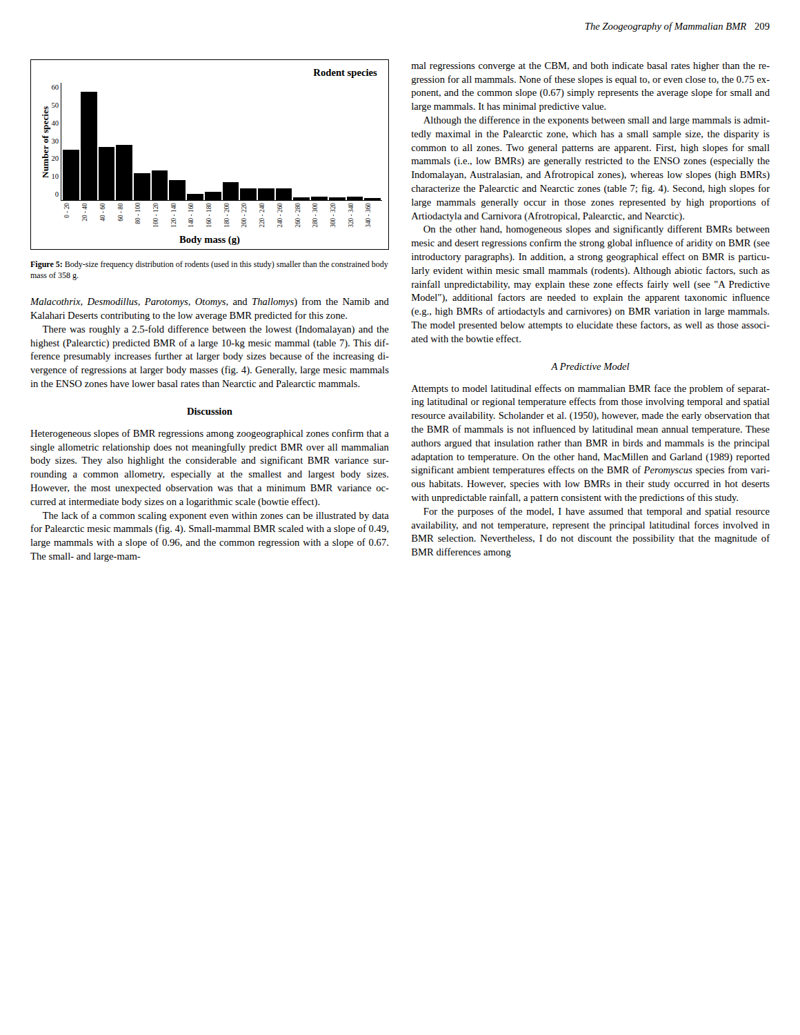The Zoogeography of Mammalian BMR 209
Rodent species
Number of species
60 50 40 30 20 10 0
0 - 20 20 - 40 40 - 60 60 - 80 80 - 100 100 - 120 120 - 140 140 - 160 160 - 180 180 - 200 200 - 220 220 - 240 240 - 260 260 - 280 280 - 300 300 - 320 320 - 340 340 - 360
Body mass (g)
Figure 5: Body-size frequency distribution of rodents (used in this study) smaller than the constrained body mass of 358 g.
Malacothrix, Desmodillus, Parotomys, Otomys, and Thallomys) from the Namib and Kalahari Deserts contributing to the low average BMR predicted for this zone.
There was roughly a 2.5-fold difference between the lowest (Indomalayan) and the highest (Palearctic) predicted BMR of a large 10-kg mesic mammal (table 7). This difference presumably increases further at larger body sizes because of the increasing divergence of regressions at larger body masses (fig. 4). Generally, large mesic mammals in the ENSO zones have lower basal rates than Nearctic and Palearctic mammals.
Discussion
Heterogeneous slopes of BMR regressions among zoogeographical zones confirm that a single allometric relationship does not meaningfully predict BMR over all mammalian body sizes. They also highlight the considerable and significant BMR variance surrounding a common allometry, especially at the smallest and largest body sizes. However, the most unexpected observation was that a minimum BMR variance occurred at intermediate body sizes on a logarithmic scale (bowtie effect).
The lack of a common scaling exponent even within zones can be illustrated by data for Palearctic mesic mammals (fig. 4). Small-mammal BMR scaled with a slope of 0.49, large mammals with a slope of 0.96, and the common regression with a slope of 0.67. The small- and large-mam-
mal regressions converge at the CBM, and both indicate basal rates higher than the regression for all mammals. None of these slopes is equal to, or even close to, the 0.75 exponent, and the common slope (0.67) simply represents the average slope for small and large mammals. It has minimal predictive value.
Although the difference in the exponents between small and large mammals is admittedly maximal in the Palearctic zone, which has a small sample size, the disparity is common to all zones. Two general patterns are apparent. First, high slopes for small mammals (i.e., low BMRs) are generally restricted to the ENSO zones (especially the Indomalayan, Australasian, and Afrotropical zones), whereas low slopes (high BMRs) characterize the Palearctic and Nearctic zones (table 7; fig. 4). Second, high slopes for large mammals generally occur in those zones represented by high proportions of Artiodactyla and Carnivora (Afrotropical, Palearctic, and Nearctic).
On the other hand, homogeneous slopes and significantly different BMRs between mesic and desert regressions confirm the strong global influence of aridity on BMR (see introductory paragraphs). In addition, a strong geographical effect on BMR is particularly evident within mesic small mammals (rodents). Although abiotic factors, such as rainfall unpredictability, may explain these zone effects fairly well (see "A Predictive Model"), additional factors are needed to explain the apparent taxonomic influence (e.g., high BMRs of artiodactyls and carnivores) on BMR variation in large mammals. The model presented below attempts to elucidate these factors, as well as those associated with the bowtie effect.
A Predictive Model
Attempts to model latitudinal effects on mammalian BMR face the problem of separating latitudinal or regional temperature effects from those involving temporal and spatial resource availability. Scholander et al. (1950), however, made the early observation that the BMR of mammals is not influenced by latitudinal mean annual temperature. These authors argued that insulation rather than BMR in birds and mammals is the principal adaptation to temperature. On the other hand, MacMillen and Garland (1989) reported significant ambient temperatures effects on the BMR of Peromyscus species from various habitats. However, species with low BMRs in their study occurred in hot deserts with unpredictable rainfall, a pattern consistent with the predictions of this study.
For the purposes of the model, I have assumed that temporal and spatial resource availability, and not temperature, represent the principal latitudinal forces involved in BMR selection. Nevertheless, I do not discount the possibility that the magnitude of BMR differences among